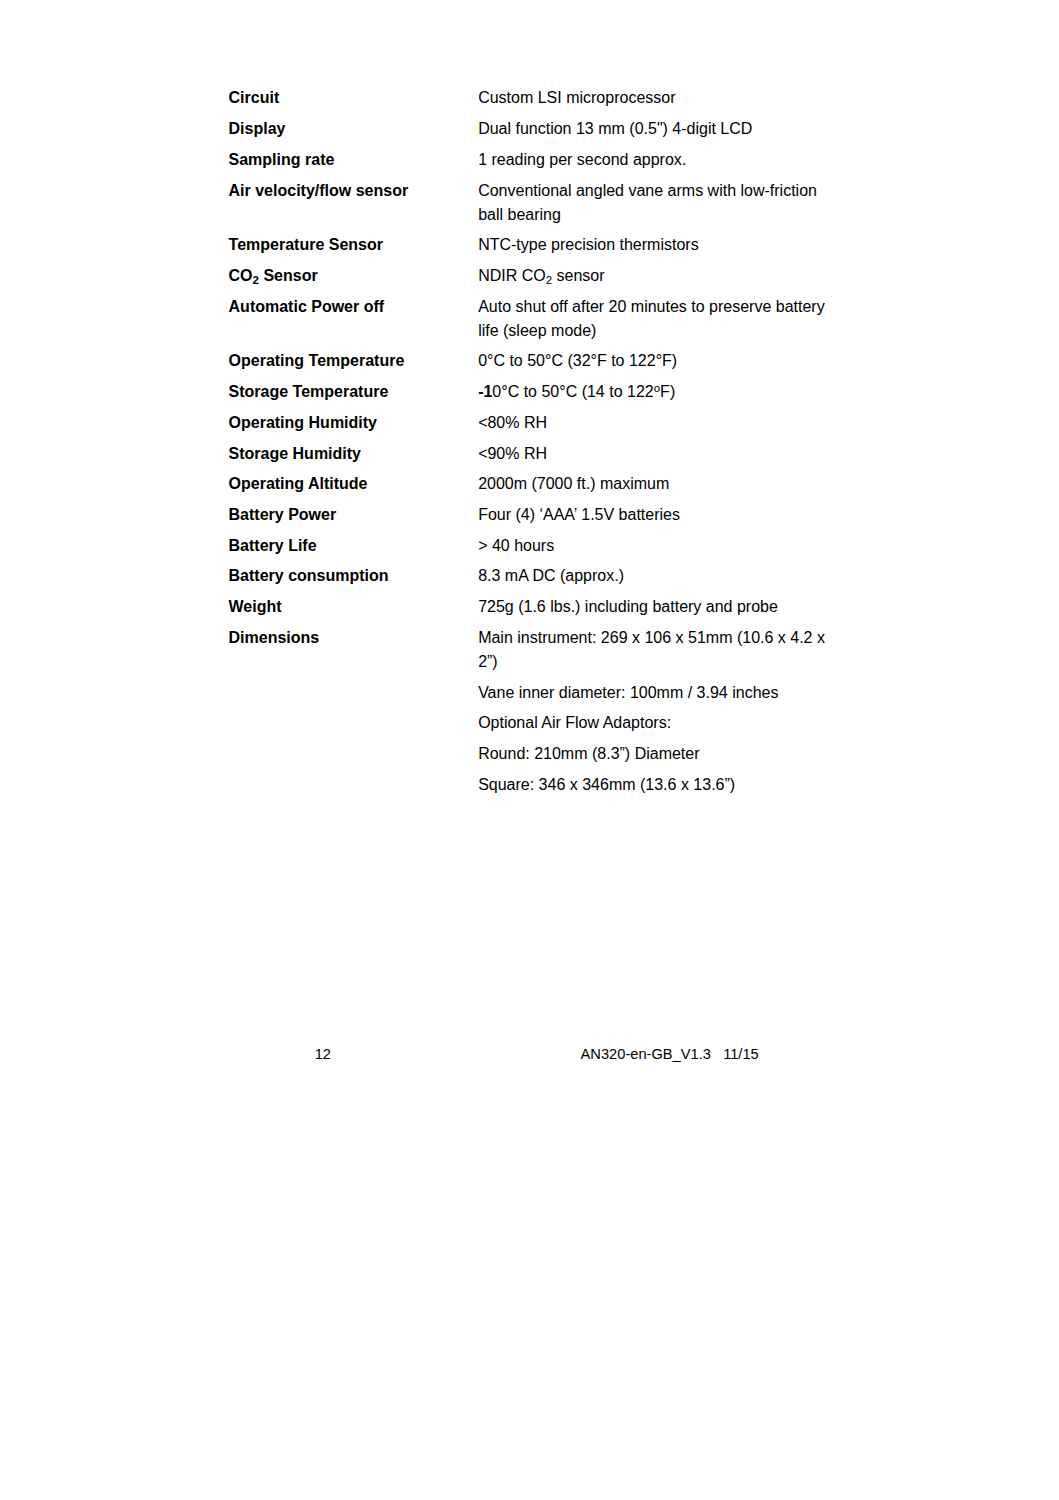| Circuit | Custom LSI microprocessor |
| Display | Dual function 13 mm (0.5") 4-digit LCD |
| Sampling rate | 1 reading per second approx. |
| Air velocity/flow sensor | Conventional angled vane arms with low-friction ball bearing |
| Temperature Sensor | NTC-type precision thermistors |
| CO 2 Sensor | NDIR CO 2 sensor |
| Automatic Power off | Auto shut off after 20 minutes to preserve battery life (sleep mode) |
| Operating Temperature | 0°C to 50°C (32°F to 122°F) |
| Storage Temperature | -1 0°C to 50°C (14 to 122 o F) |
| Operating Humidity | <80% RH |
| Storage Humidity | <90% RH |
| Operating Altitude | 2000m (7000 ft.) maximum |
| Battery Power | Four (4) ‘AAA’ 1.5V batteries |
| Battery Life | > 40 hours |
| Battery consumption | 8.3 mA DC (approx.) |
| Weight | 725g (1.6 lbs.) including battery and probe |
| Dimensions | Main instrument: 269 x 106 x 51mm (10.6 x 4.2 x 2”) Vane inner diameter: 100mm / 3.94 inches Optional Air Flow Adaptors: Round: 210mm (8.3”) Diameter Square: 346 x 346mm (13.6 x 13.6”) |
12 AN320-en-GB_V1.3 11/15